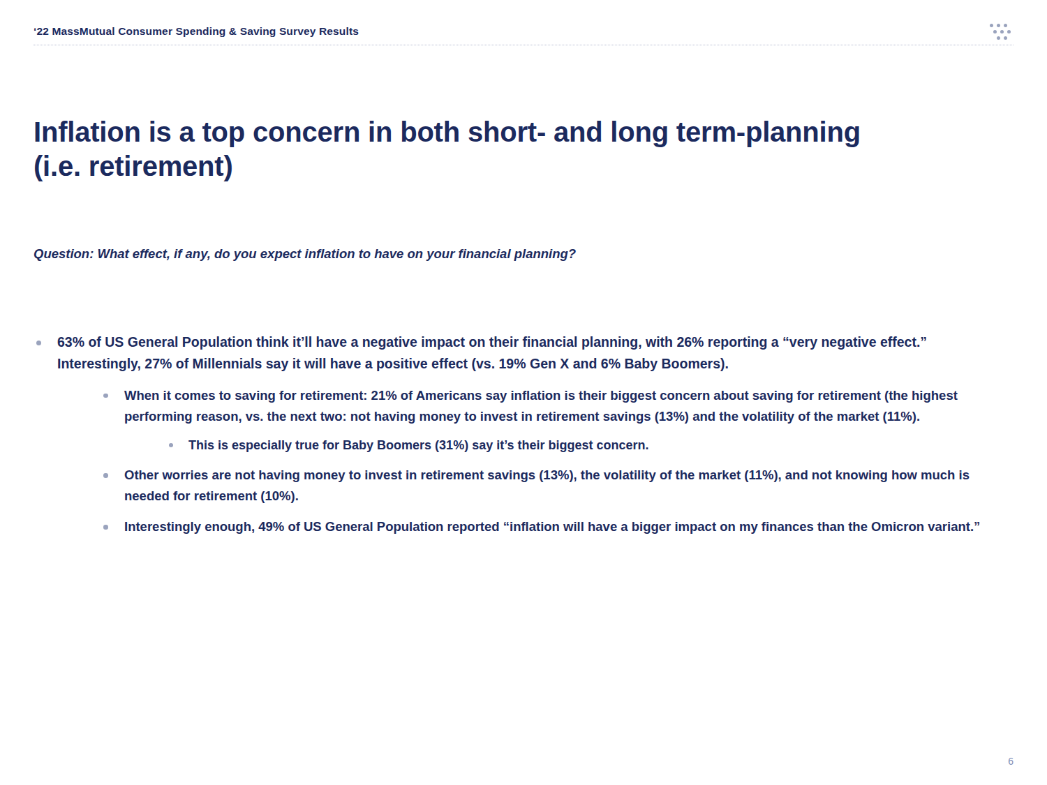‘22 MassMutual Consumer Spending & Saving Survey Results
Inflation is a top concern in both short- and long term-planning (i.e. retirement)
Question: What effect, if any, do you expect inflation to have on your financial planning?
63% of US General Population think it’ll have a negative impact on their financial planning, with 26% reporting a “very negative effect.” Interestingly, 27% of Millennials say it will have a positive effect (vs. 19% Gen X and 6% Baby Boomers).
When it comes to saving for retirement: 21% of Americans say inflation is their biggest concern about saving for retirement (the highest performing reason, vs. the next two: not having money to invest in retirement savings (13%) and the volatility of the market (11%).
This is especially true for Baby Boomers (31%) say it’s their biggest concern.
Other worries are not having money to invest in retirement savings (13%), the volatility of the market (11%), and not knowing how much is needed for retirement (10%).
Interestingly enough, 49% of US General Population reported “inflation will have a bigger impact on my finances than the Omicron variant.”
6